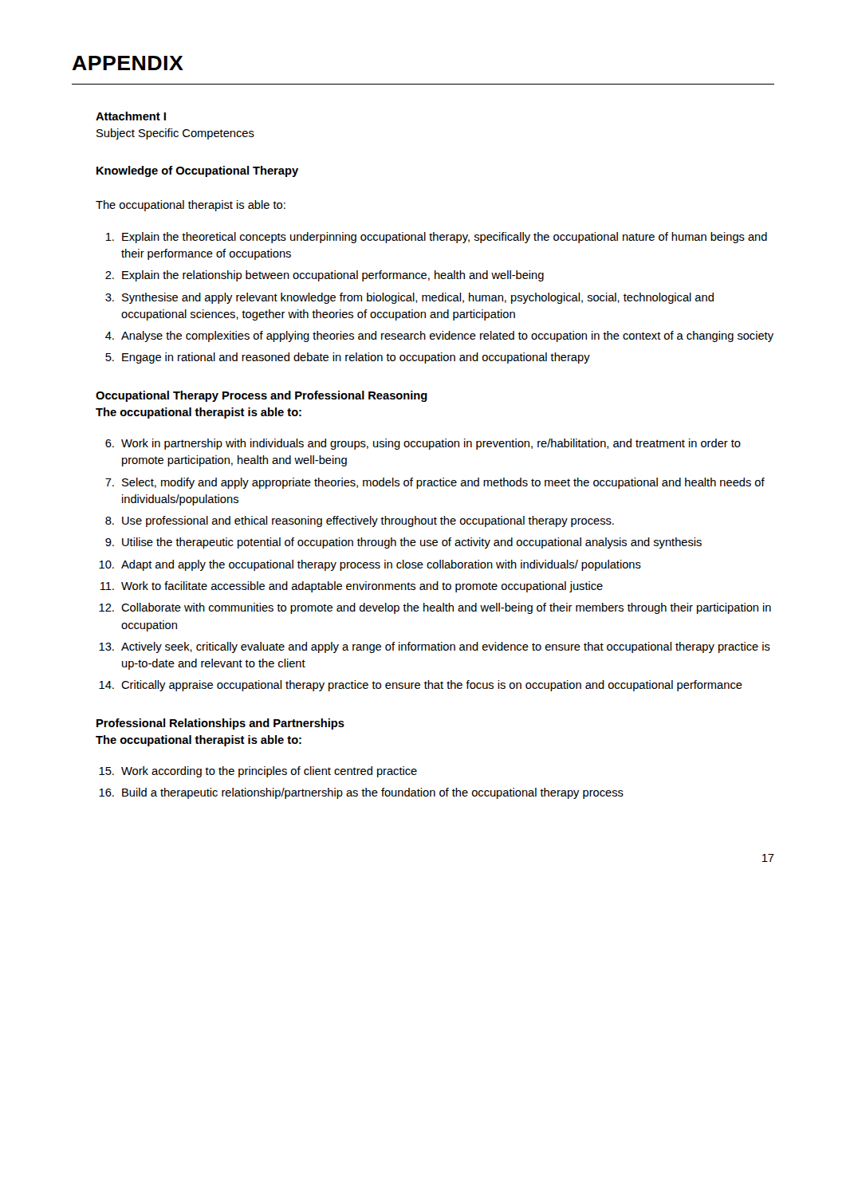APPENDIX
Attachment I
Subject Specific Competences
Knowledge of Occupational Therapy
The occupational therapist is able to:
Explain the theoretical concepts underpinning occupational therapy, specifically the occupational nature of human beings and their performance of occupations
Explain the relationship between occupational performance, health and well-being
Synthesise and apply relevant knowledge from biological, medical, human, psychological, social, technological and occupational sciences, together with theories of occupation and participation
Analyse the complexities of applying theories and research evidence related to occupation in the context of a changing society
Engage in rational and reasoned debate in relation to occupation and occupational therapy
Occupational Therapy Process and Professional Reasoning The occupational therapist is able to:
Work in partnership with individuals and groups, using occupation in prevention, re/habilitation, and treatment in order to promote participation, health and well-being
Select, modify and apply appropriate theories, models of practice and methods to meet the occupational and health needs of individuals/populations
Use professional and ethical reasoning effectively throughout the occupational therapy process.
Utilise the therapeutic potential of occupation through the use of activity and occupational analysis and synthesis
Adapt and apply the occupational therapy process in close collaboration with individuals/ populations
Work to facilitate accessible and adaptable environments and to promote occupational justice
Collaborate with communities to promote and develop the health and well-being of their members through their participation in occupation
Actively seek, critically evaluate and apply a range of information and evidence to ensure that occupational therapy practice is up-to-date and relevant to the client
Critically appraise occupational therapy practice to ensure that the focus is on occupation and occupational performance
Professional Relationships and Partnerships The occupational therapist is able to:
Work according to the principles of client centred practice
Build a therapeutic relationship/partnership as the foundation of the occupational therapy process
17